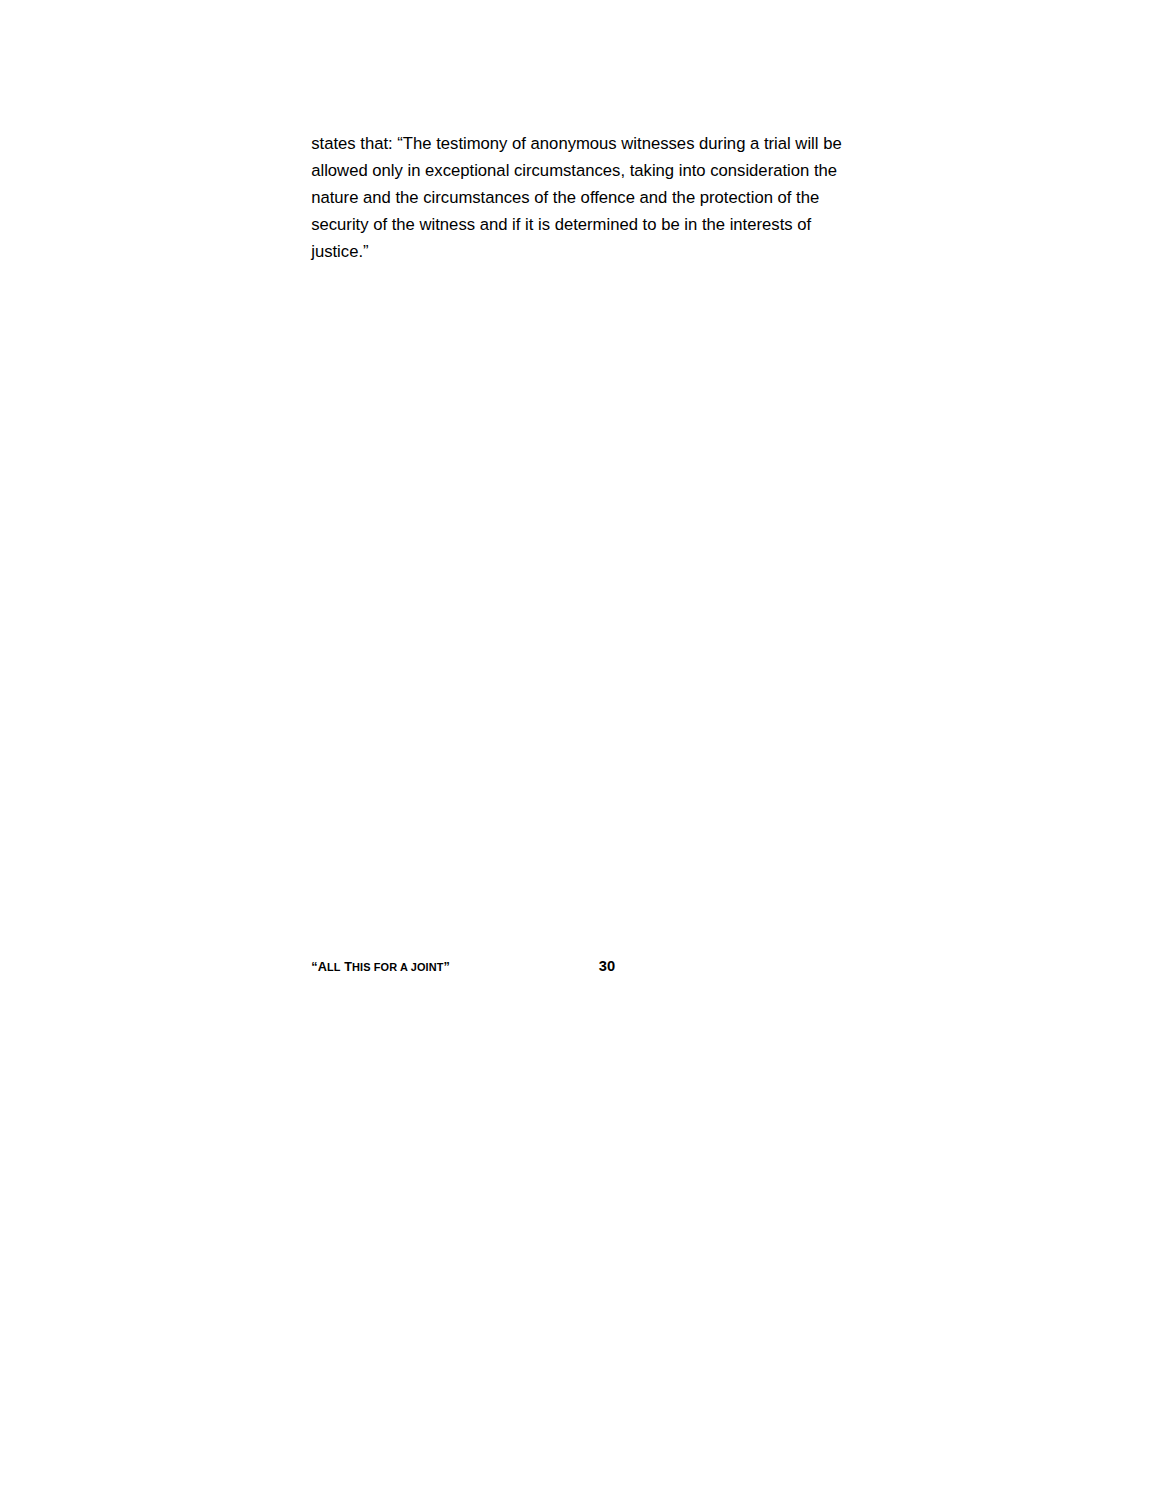states that: “The testimony of anonymous witnesses during a trial will be allowed only in exceptional circumstances, taking into consideration the nature and the circumstances of the offence and the protection of the security of the witness and if it is determined to be in the interests of justice.”
“ALL THIS FOR A JOINT” 30